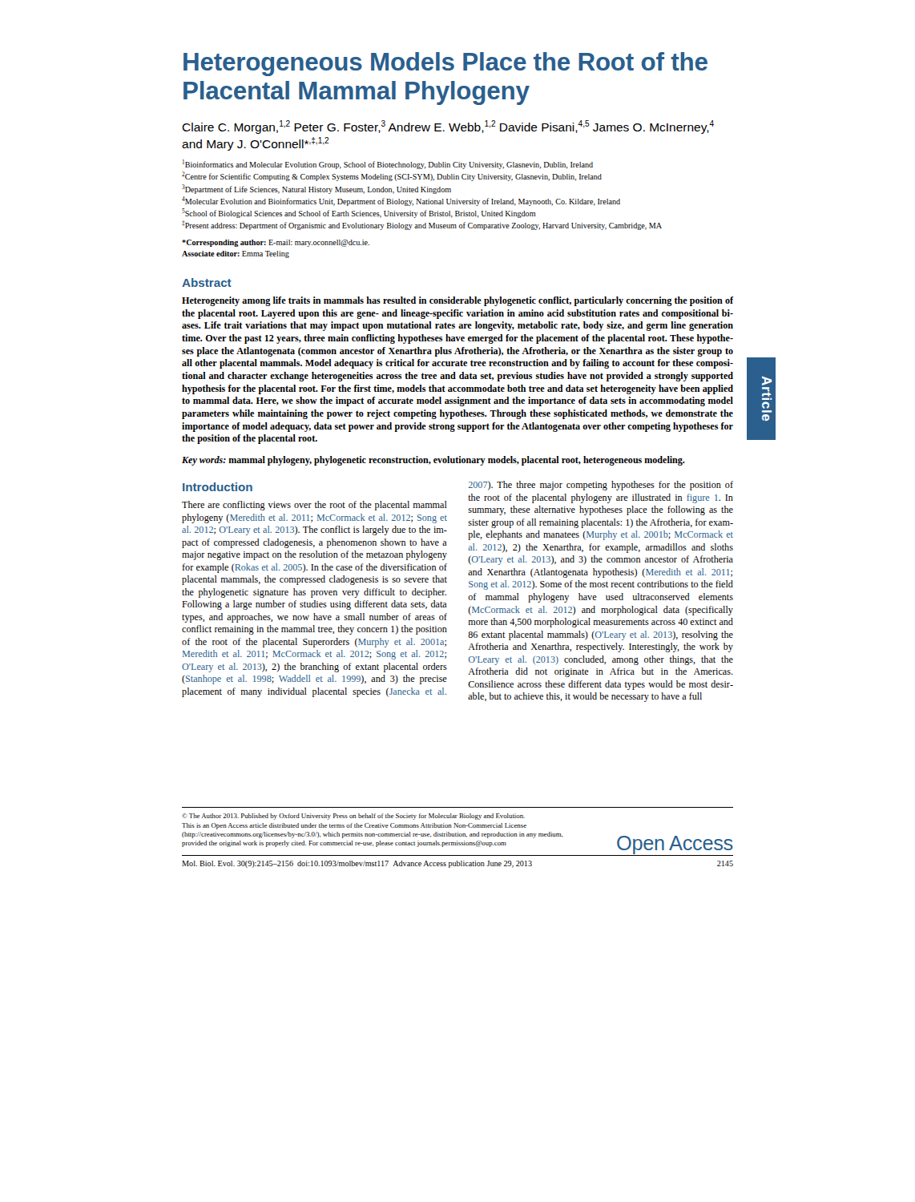Heterogeneous Models Place the Root of the Placental Mammal Phylogeny
Claire C. Morgan,1,2 Peter G. Foster,3 Andrew E. Webb,1,2 Davide Pisani,4,5 James O. McInerney,4 and Mary J. O'Connell*,‡,1,2
1Bioinformatics and Molecular Evolution Group, School of Biotechnology, Dublin City University, Glasnevin, Dublin, Ireland
2Centre for Scientific Computing & Complex Systems Modeling (SCI-SYM), Dublin City University, Glasnevin, Dublin, Ireland
3Department of Life Sciences, Natural History Museum, London, United Kingdom
4Molecular Evolution and Bioinformatics Unit, Department of Biology, National University of Ireland, Maynooth, Co. Kildare, Ireland
5School of Biological Sciences and School of Earth Sciences, University of Bristol, Bristol, United Kingdom
‡Present address: Department of Organismic and Evolutionary Biology and Museum of Comparative Zoology, Harvard University, Cambridge, MA
*Corresponding author: E-mail: mary.oconnell@dcu.ie.
Associate editor: Emma Teeling
Abstract
Heterogeneity among life traits in mammals has resulted in considerable phylogenetic conflict, particularly concerning the position of the placental root. Layered upon this are gene- and lineage-specific variation in amino acid substitution rates and compositional biases. Life trait variations that may impact upon mutational rates are longevity, metabolic rate, body size, and germ line generation time. Over the past 12 years, three main conflicting hypotheses have emerged for the placement of the placental root. These hypotheses place the Atlantogenata (common ancestor of Xenarthra plus Afrotheria), the Afrotheria, or the Xenarthra as the sister group to all other placental mammals. Model adequacy is critical for accurate tree reconstruction and by failing to account for these compositional and character exchange heterogeneities across the tree and data set, previous studies have not provided a strongly supported hypothesis for the placental root. For the first time, models that accommodate both tree and data set heterogeneity have been applied to mammal data. Here, we show the impact of accurate model assignment and the importance of data sets in accommodating model parameters while maintaining the power to reject competing hypotheses. Through these sophisticated methods, we demonstrate the importance of model adequacy, data set power and provide strong support for the Atlantogenata over other competing hypotheses for the position of the placental root.
Key words: mammal phylogeny, phylogenetic reconstruction, evolutionary models, placental root, heterogeneous modeling.
Introduction
There are conflicting views over the root of the placental mammal phylogeny (Meredith et al. 2011; McCormack et al. 2012; Song et al. 2012; O'Leary et al. 2013). The conflict is largely due to the impact of compressed cladogenesis, a phenomenon shown to have a major negative impact on the resolution of the metazoan phylogeny for example (Rokas et al. 2005). In the case of the diversification of placental mammals, the compressed cladogenesis is so severe that the phylogenetic signature has proven very difficult to decipher. Following a large number of studies using different data sets, data types, and approaches, we now have a small number of areas of conflict remaining in the mammal tree, they concern 1) the position of the root of the placental Superorders (Murphy et al. 2001a; Meredith et al. 2011; McCormack et al. 2012; Song et al. 2012; O'Leary et al. 2013), 2) the branching of extant placental orders (Stanhope et al. 1998; Waddell et al. 1999), and 3) the precise placement of many individual placental species (Janecka et al. 2007). The three major competing hypotheses for the position of the root of the placental phylogeny are illustrated in figure 1. In summary, these alternative hypotheses place the following as the sister group of all remaining placentals: 1) the Afrotheria, for example, elephants and manatees (Murphy et al. 2001b; McCormack et al. 2012), 2) the Xenarthra, for example, armadillos and sloths (O'Leary et al. 2013), and 3) the common ancestor of Afrotheria and Xenarthra (Atlantogenata hypothesis) (Meredith et al. 2011; Song et al. 2012). Some of the most recent contributions to the field of mammal phylogeny have used ultraconserved elements (McCormack et al. 2012) and morphological data (specifically more than 4,500 morphological measurements across 40 extinct and 86 extant placental mammals) (O'Leary et al. 2013), resolving the Afrotheria and Xenarthra, respectively. Interestingly, the work by O'Leary et al. (2013) concluded, among other things, that the Afrotheria did not originate in Africa but in the Americas. Consilience across these different data types would be most desirable, but to achieve this, it would be necessary to have a full
Article
© The Author 2013. Published by Oxford University Press on behalf of the Society for Molecular Biology and Evolution.
This is an Open Access article distributed under the terms of the Creative Commons Attribution Non-Commercial License (http://creativecommons.org/licenses/by-nc/3.0/), which permits non-commercial re-use, distribution, and reproduction in any medium, provided the original work is properly cited. For commercial re-use, please contact journals.permissions@oup.com
Open Access
Mol. Biol. Evol. 30(9):2145–2156 doi:10.1093/molbev/mst117 Advance Access publication June 29, 20132145